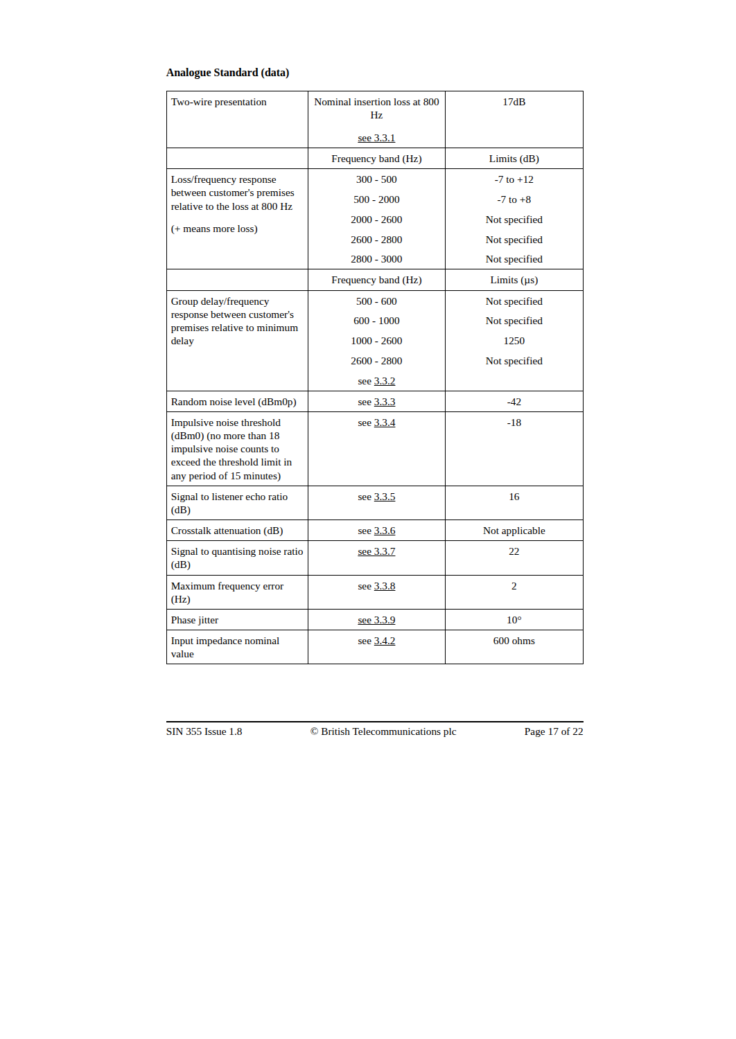Analogue Standard (data)
| Two-wire presentation | Nominal insertion loss at 800 Hz see 3.3.1 | 17dB |
| | Frequency band (Hz) | Limits (dB) |
| Loss/frequency response between customer's premises relative to the loss at 800 Hz (+ means more loss) | 300 - 500 500 - 2000 2000 - 2600 2600 - 2800 2800 - 3000 | -7 to +12 -7 to +8 Not specified Not specified Not specified |
| | Frequency band (Hz) | Limits (µs) |
| Group delay/frequency response between customer's premises relative to minimum delay | 500 - 600 600 - 1000 1000 - 2600 2600 - 2800 see 3.3.2 | Not specified Not specified 1250 Not specified |
| Random noise level (dBm0p) | see 3.3.3 | -42 |
| Impulsive noise threshold (dBm0) (no more than 18 impulsive noise counts to exceed the threshold limit in any period of 15 minutes) | see 3.3.4 | -18 |
| Signal to listener echo ratio (dB) | see 3.3.5 | 16 |
| Crosstalk attenuation (dB) | see 3.3.6 | Not applicable |
| Signal to quantising noise ratio (dB) | see 3.3.7 | 22 |
| Maximum frequency error (Hz) | see 3.3.8 | 2 |
| Phase jitter | see 3.3.9 | 10° |
| Input impedance nominal value | see 3.4.2 | 600 ohms |
SIN 355 Issue 1.8
© British Telecommunications plc
Page 17 of 22